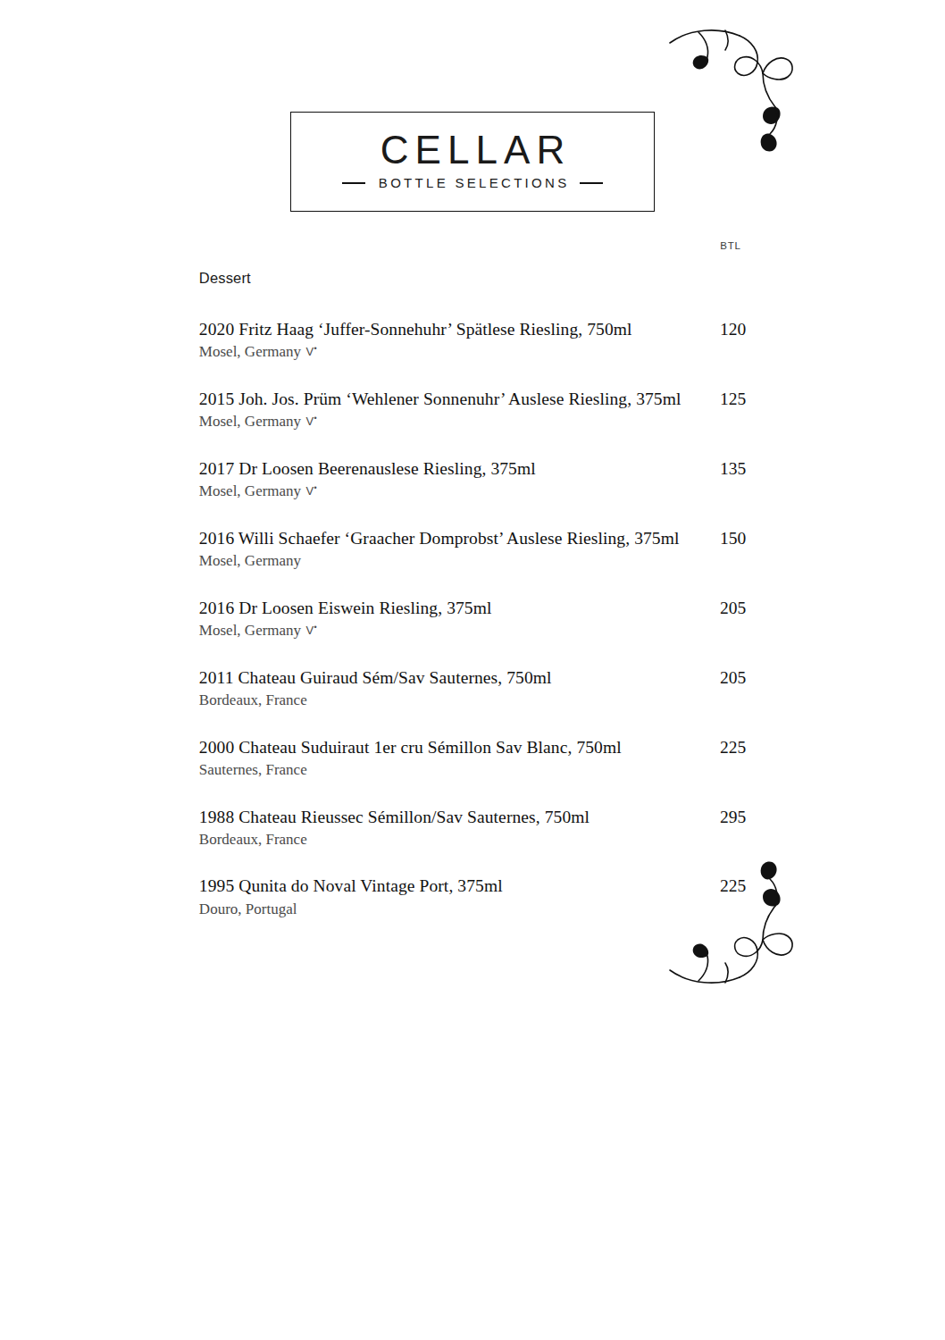CELLAR
BOTTLE SELECTIONS
BTL
Dessert
2020 Fritz Haag ‘Juffer-Sonnehuhr’ Spätlese Riesling, 750ml
Mosel, Germany V
120
2015 Joh. Jos. Prüm ‘Wehlener Sonnenuhr’ Auslese Riesling, 375ml
Mosel, Germany V
125
2017 Dr Loosen Beerenauslese Riesling, 375ml
Mosel, Germany V
135
2016 Willi Schaefer ‘Graacher Domprobst’ Auslese Riesling, 375ml
Mosel, Germany
150
2016 Dr Loosen Eiswein Riesling, 375ml
Mosel, Germany V
205
2011 Chateau Guiraud Sém/Sav Sauternes, 750ml
Bordeaux, France
205
2000 Chateau Suduiraut 1er cru Sémillon Sav Blanc, 750ml
Sauternes, France
225
1988 Chateau Rieussec Sémillon/Sav Sauternes, 750ml
Bordeaux, France
295
1995 Qunita do Noval Vintage Port, 375ml
Douro, Portugal
225